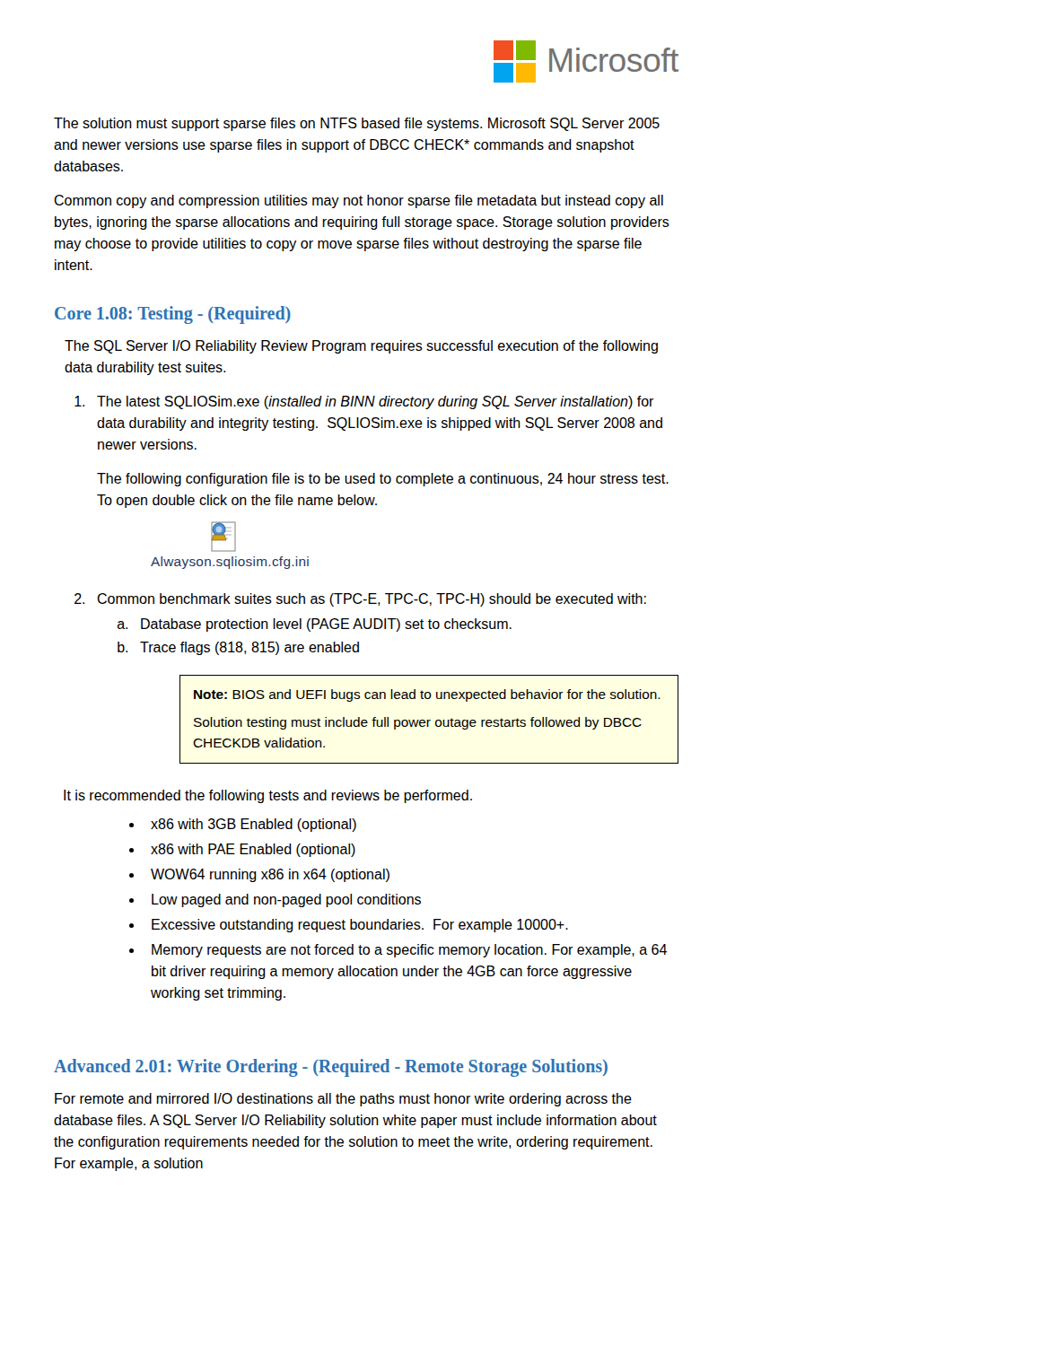Microsoft
The solution must support sparse files on NTFS based file systems. Microsoft SQL Server 2005 and newer versions use sparse files in support of DBCC CHECK* commands and snapshot databases.
Common copy and compression utilities may not honor sparse file metadata but instead copy all bytes, ignoring the sparse allocations and requiring full storage space. Storage solution providers may choose to provide utilities to copy or move sparse files without destroying the sparse file intent.
Core 1.08: Testing - (Required)
The SQL Server I/O Reliability Review Program requires successful execution of the following data durability test suites.
The latest SQLIOSim.exe (installed in BINN directory during SQL Server installation) for data durability and integrity testing. SQLIOSim.exe is shipped with SQL Server 2008 and newer versions.
The following configuration file is to be used to complete a continuous, 24 hour stress test. To open double click on the file name below.
Alwayson.sqliosim.cfg.ini
Common benchmark suites such as (TPC-E, TPC-C, TPC-H) should be executed with:
Database protection level (PAGE AUDIT) set to checksum.
Trace flags (818, 815) are enabled
Note: BIOS and UEFI bugs can lead to unexpected behavior for the solution.
Solution testing must include full power outage restarts followed by DBCC CHECKDB validation.
It is recommended the following tests and reviews be performed.
x86 with 3GB Enabled (optional)
x86 with PAE Enabled (optional)
WOW64 running x86 in x64 (optional)
Low paged and non-paged pool conditions
Excessive outstanding request boundaries. For example 10000+.
Memory requests are not forced to a specific memory location. For example, a 64 bit driver requiring a memory allocation under the 4GB can force aggressive working set trimming.
Advanced 2.01: Write Ordering - (Required - Remote Storage Solutions)
For remote and mirrored I/O destinations all the paths must honor write ordering across the database files. A SQL Server I/O Reliability solution white paper must include information about the configuration requirements needed for the solution to meet the write, ordering requirement. For example, a solution